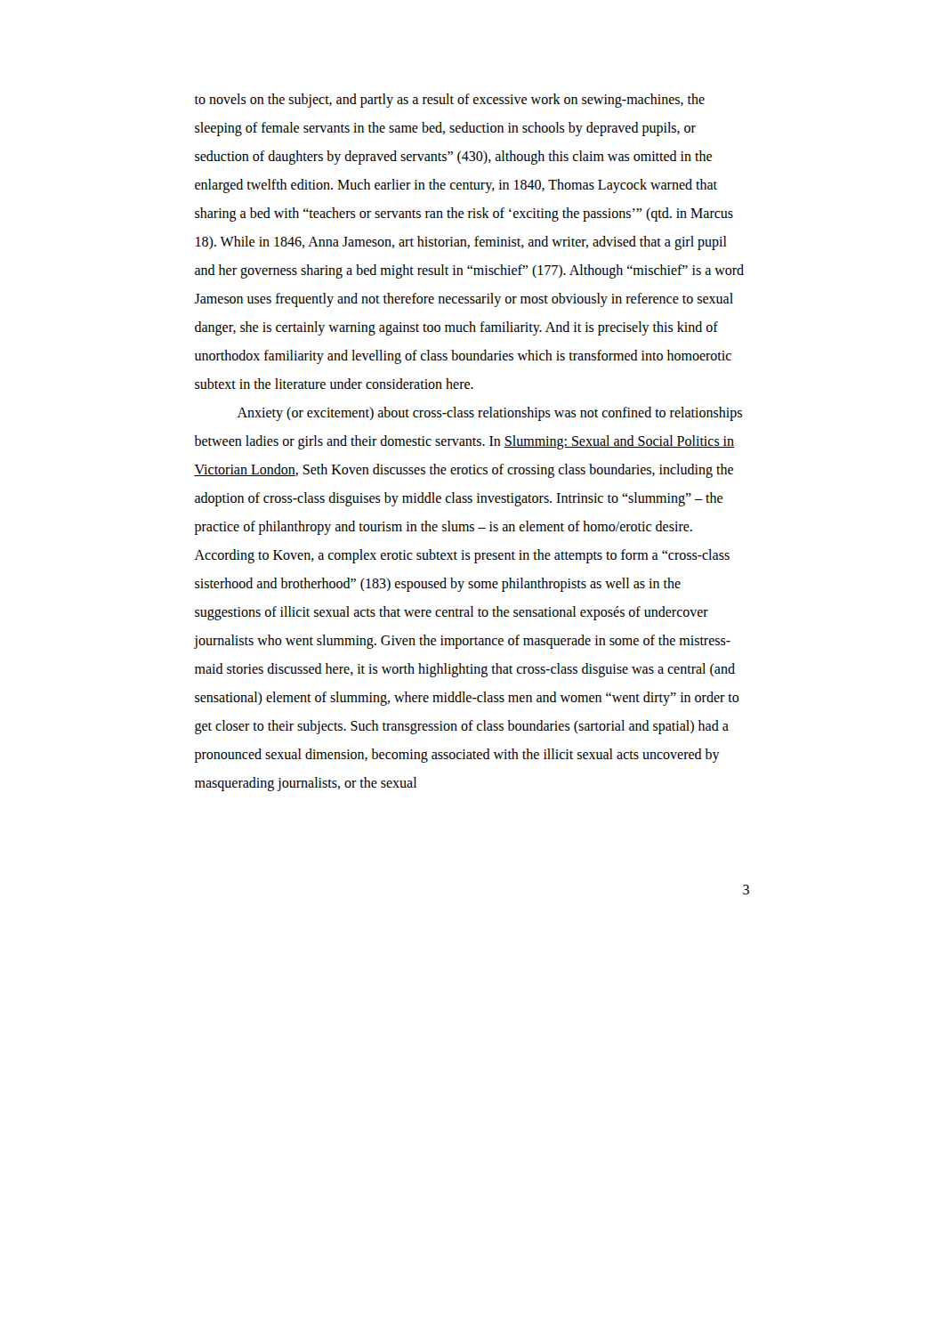to novels on the subject, and partly as a result of excessive work on sewing-machines, the sleeping of female servants in the same bed, seduction in schools by depraved pupils, or seduction of daughters by depraved servants” (430), although this claim was omitted in the enlarged twelfth edition. Much earlier in the century, in 1840, Thomas Laycock warned that sharing a bed with “teachers or servants ran the risk of ‘exciting the passions’” (qtd. in Marcus 18). While in 1846, Anna Jameson, art historian, feminist, and writer, advised that a girl pupil and her governess sharing a bed might result in “mischief” (177). Although “mischief” is a word Jameson uses frequently and not therefore necessarily or most obviously in reference to sexual danger, she is certainly warning against too much familiarity. And it is precisely this kind of unorthodox familiarity and levelling of class boundaries which is transformed into homoerotic subtext in the literature under consideration here.
Anxiety (or excitement) about cross-class relationships was not confined to relationships between ladies or girls and their domestic servants. In Slumming: Sexual and Social Politics in Victorian London, Seth Koven discusses the erotics of crossing class boundaries, including the adoption of cross-class disguises by middle class investigators. Intrinsic to “slumming” – the practice of philanthropy and tourism in the slums – is an element of homo/erotic desire. According to Koven, a complex erotic subtext is present in the attempts to form a “cross-class sisterhood and brotherhood” (183) espoused by some philanthropists as well as in the suggestions of illicit sexual acts that were central to the sensational exposés of undercover journalists who went slumming. Given the importance of masquerade in some of the mistress-maid stories discussed here, it is worth highlighting that cross-class disguise was a central (and sensational) element of slumming, where middle-class men and women “went dirty” in order to get closer to their subjects. Such transgression of class boundaries (sartorial and spatial) had a pronounced sexual dimension, becoming associated with the illicit sexual acts uncovered by masquerading journalists, or the sexual
3